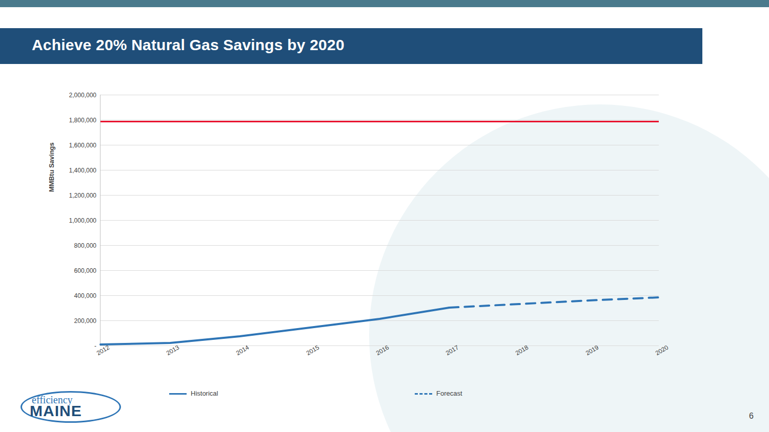Achieve 20% Natural Gas Savings by 2020
MMBtu Savings
2,000,000
1,800,000
1,600,000
1,400,000
1,200,000
1,000,000
800,000
600,000
400,000
200,000
-
2012 2013 2014 2015 2016 2017 2018 2019 2020
Historical Forecast
efficiency
MAINE
6